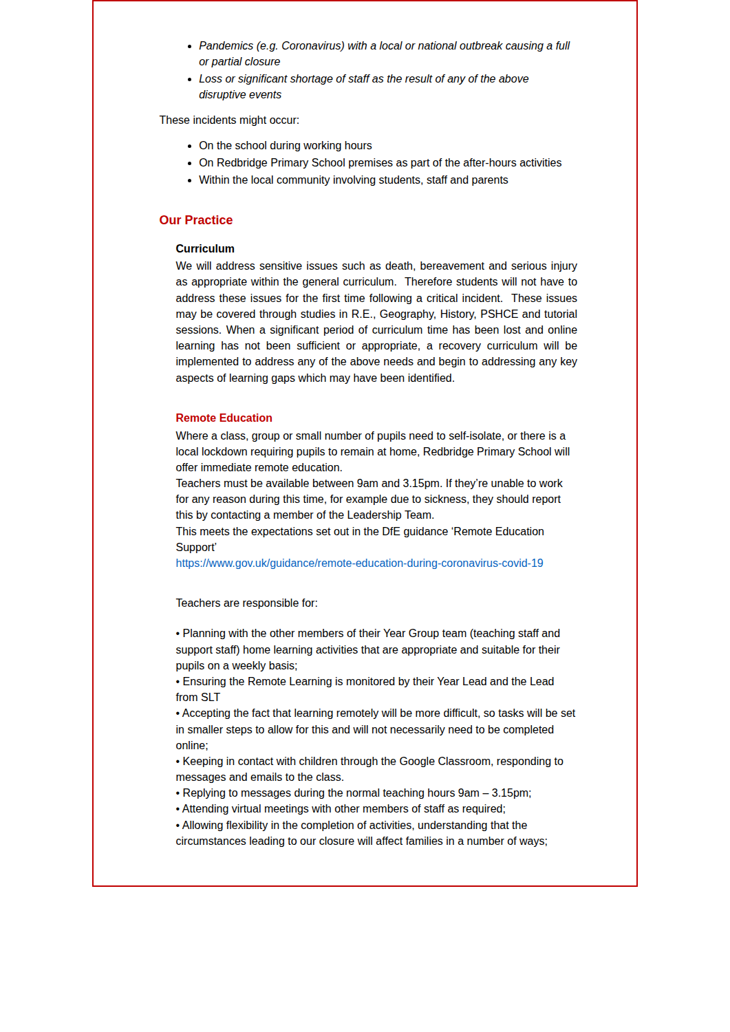Pandemics (e.g. Coronavirus) with a local or national outbreak causing a full or partial closure
Loss or significant shortage of staff as the result of any of the above disruptive events
These incidents might occur:
On the school during working hours
On Redbridge Primary School premises as part of the after-hours activities
Within the local community involving students, staff and parents
Our Practice
Curriculum
We will address sensitive issues such as death, bereavement and serious injury as appropriate within the general curriculum. Therefore students will not have to address these issues for the first time following a critical incident. These issues may be covered through studies in R.E., Geography, History, PSHCE and tutorial sessions. When a significant period of curriculum time has been lost and online learning has not been sufficient or appropriate, a recovery curriculum will be implemented to address any of the above needs and begin to addressing any key aspects of learning gaps which may have been identified.
Remote Education
Where a class, group or small number of pupils need to self-isolate, or there is a local lockdown requiring pupils to remain at home, Redbridge Primary School will offer immediate remote education.
Teachers must be available between 9am and 3.15pm. If they’re unable to work for any reason during this time, for example due to sickness, they should report this by contacting a member of the Leadership Team.
This meets the expectations set out in the DfE guidance ‘Remote Education Support’
https://www.gov.uk/guidance/remote-education-during-coronavirus-covid-19
Teachers are responsible for:
• Planning with the other members of their Year Group team (teaching staff and support staff) home learning activities that are appropriate and suitable for their pupils on a weekly basis;
• Ensuring the Remote Learning is monitored by their Year Lead and the Lead from SLT
• Accepting the fact that learning remotely will be more difficult, so tasks will be set in smaller steps to allow for this and will not necessarily need to be completed online;
• Keeping in contact with children through the Google Classroom, responding to messages and emails to the class.
• Replying to messages during the normal teaching hours 9am – 3.15pm;
• Attending virtual meetings with other members of staff as required;
• Allowing flexibility in the completion of activities, understanding that the circumstances leading to our closure will affect families in a number of ways;